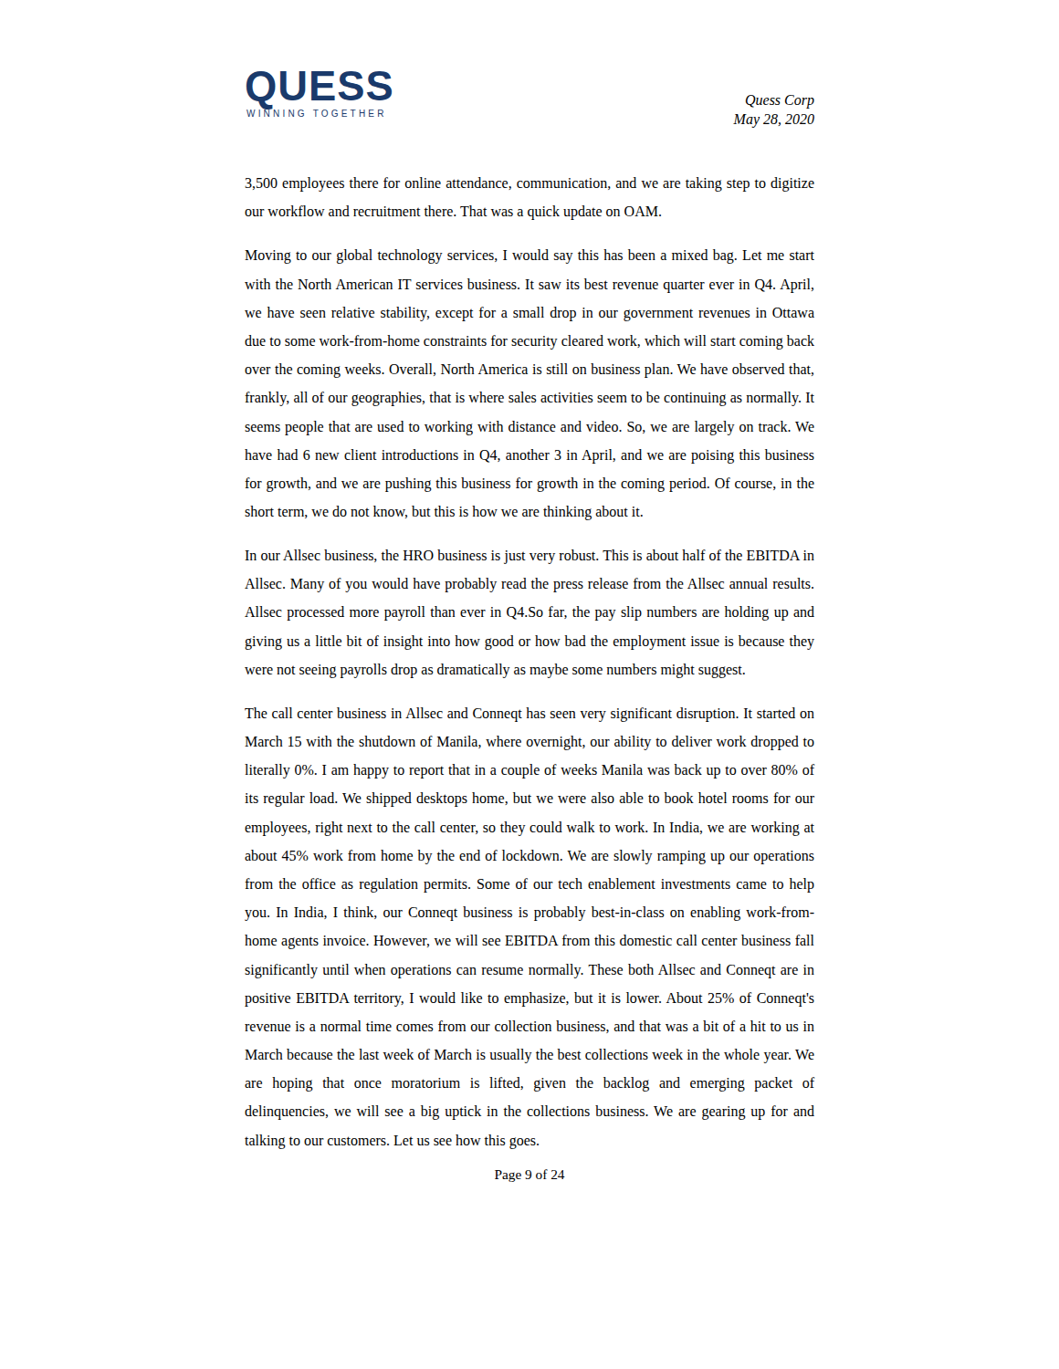QUESS
WINNING TOGETHER
Quess Corp
May 28, 2020
3,500 employees there for online attendance, communication, and we are taking step to digitize our workflow and recruitment there. That was a quick update on OAM.
Moving to our global technology services, I would say this has been a mixed bag. Let me start with the North American IT services business. It saw its best revenue quarter ever in Q4. April, we have seen relative stability, except for a small drop in our government revenues in Ottawa due to some work-from-home constraints for security cleared work, which will start coming back over the coming weeks. Overall, North America is still on business plan. We have observed that, frankly, all of our geographies, that is where sales activities seem to be continuing as normally. It seems people that are used to working with distance and video. So, we are largely on track. We have had 6 new client introductions in Q4, another 3 in April, and we are poising this business for growth, and we are pushing this business for growth in the coming period. Of course, in the short term, we do not know, but this is how we are thinking about it.
In our Allsec business, the HRO business is just very robust. This is about half of the EBITDA in Allsec. Many of you would have probably read the press release from the Allsec annual results. Allsec processed more payroll than ever in Q4.So far, the pay slip numbers are holding up and giving us a little bit of insight into how good or how bad the employment issue is because they were not seeing payrolls drop as dramatically as maybe some numbers might suggest.
The call center business in Allsec and Conneqt has seen very significant disruption. It started on March 15 with the shutdown of Manila, where overnight, our ability to deliver work dropped to literally 0%. I am happy to report that in a couple of weeks Manila was back up to over 80% of its regular load. We shipped desktops home, but we were also able to book hotel rooms for our employees, right next to the call center, so they could walk to work. In India, we are working at about 45% work from home by the end of lockdown. We are slowly ramping up our operations from the office as regulation permits. Some of our tech enablement investments came to help you. In India, I think, our Conneqt business is probably best-in-class on enabling work-from-home agents invoice. However, we will see EBITDA from this domestic call center business fall significantly until when operations can resume normally. These both Allsec and Conneqt are in positive EBITDA territory, I would like to emphasize, but it is lower. About 25% of Conneqt's revenue is a normal time comes from our collection business, and that was a bit of a hit to us in March because the last week of March is usually the best collections week in the whole year. We are hoping that once moratorium is lifted, given the backlog and emerging packet of delinquencies, we will see a big uptick in the collections business. We are gearing up for and talking to our customers. Let us see how this goes.
Page 9 of 24